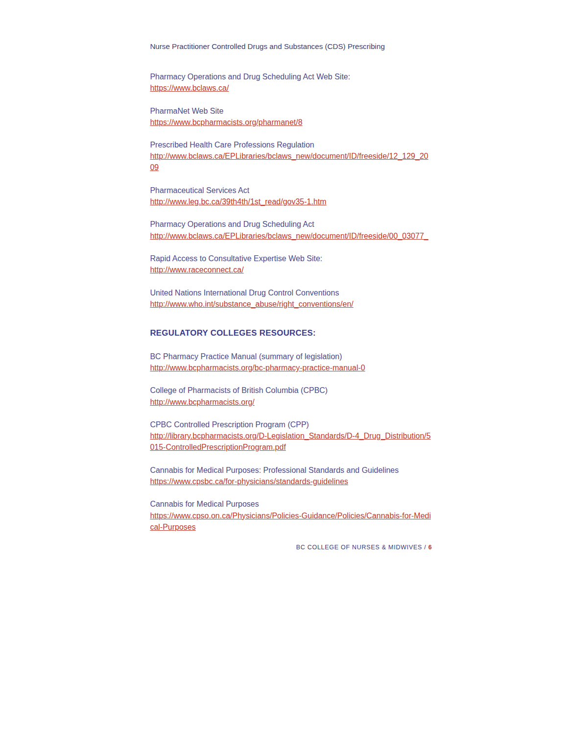Nurse Practitioner Controlled Drugs and Substances (CDS) Prescribing
Pharmacy Operations and Drug Scheduling Act Web Site: https://www.bclaws.ca/
PharmaNet Web Site https://www.bcpharmacists.org/pharmanet/8
Prescribed Health Care Professions Regulation http://www.bclaws.ca/EPLibraries/bclaws_new/document/ID/freeside/12_129_2009
Pharmaceutical Services Act http://www.leg.bc.ca/39th4th/1st_read/gov35-1.htm
Pharmacy Operations and Drug Scheduling Act http://www.bclaws.ca/EPLibraries/bclaws_new/document/ID/freeside/00_03077_
Rapid Access to Consultative Expertise Web Site: http://www.raceconnect.ca/
United Nations International Drug Control Conventions http://www.who.int/substance_abuse/right_conventions/en/
REGULATORY COLLEGES RESOURCES:
BC Pharmacy Practice Manual (summary of legislation) http://www.bcpharmacists.org/bc-pharmacy-practice-manual-0
College of Pharmacists of British Columbia (CPBC) http://www.bcpharmacists.org/
CPBC Controlled Prescription Program (CPP) http://library.bcpharmacists.org/D-Legislation_Standards/D-4_Drug_Distribution/5015-ControlledPrescriptionProgram.pdf
Cannabis for Medical Purposes: Professional Standards and Guidelines https://www.cpsbc.ca/for-physicians/standards-guidelines
Cannabis for Medical Purposes https://www.cpso.on.ca/Physicians/Policies-Guidance/Policies/Cannabis-for-Medical-Purposes
BC COLLEGE OF NURSES & MIDWIVES / 6